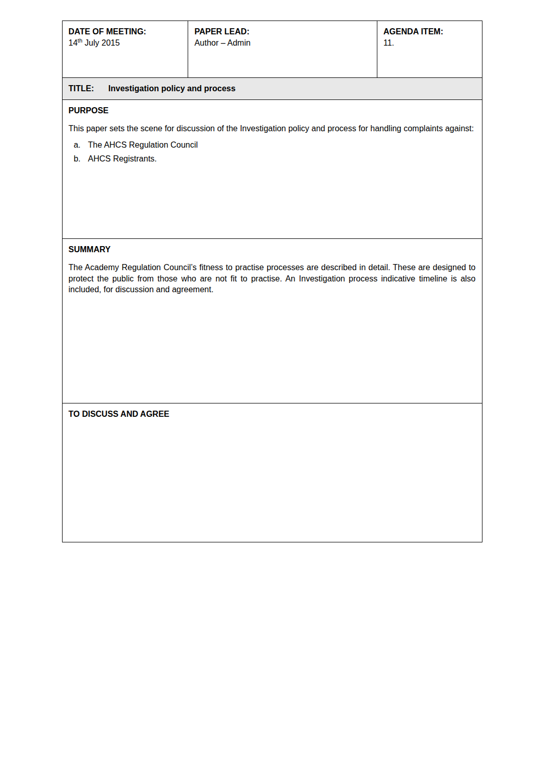| DATE OF MEETING: 14 th July 2015 | PAPER LEAD: Author – Admin | AGENDA ITEM: 11. |
| TITLE: Investigation policy and process |
| PURPOSE This paper sets the scene for discussion of the Investigation policy and process for handling complaints against: The AHCS Regulation Council AHCS Registrants. |
| SUMMARY The Academy Regulation Council’s fitness to practise processes are described in detail. These are designed to protect the public from those who are not fit to practise. An Investigation process indicative timeline is also included, for discussion and agreement. |
| TO DISCUSS AND AGREE |